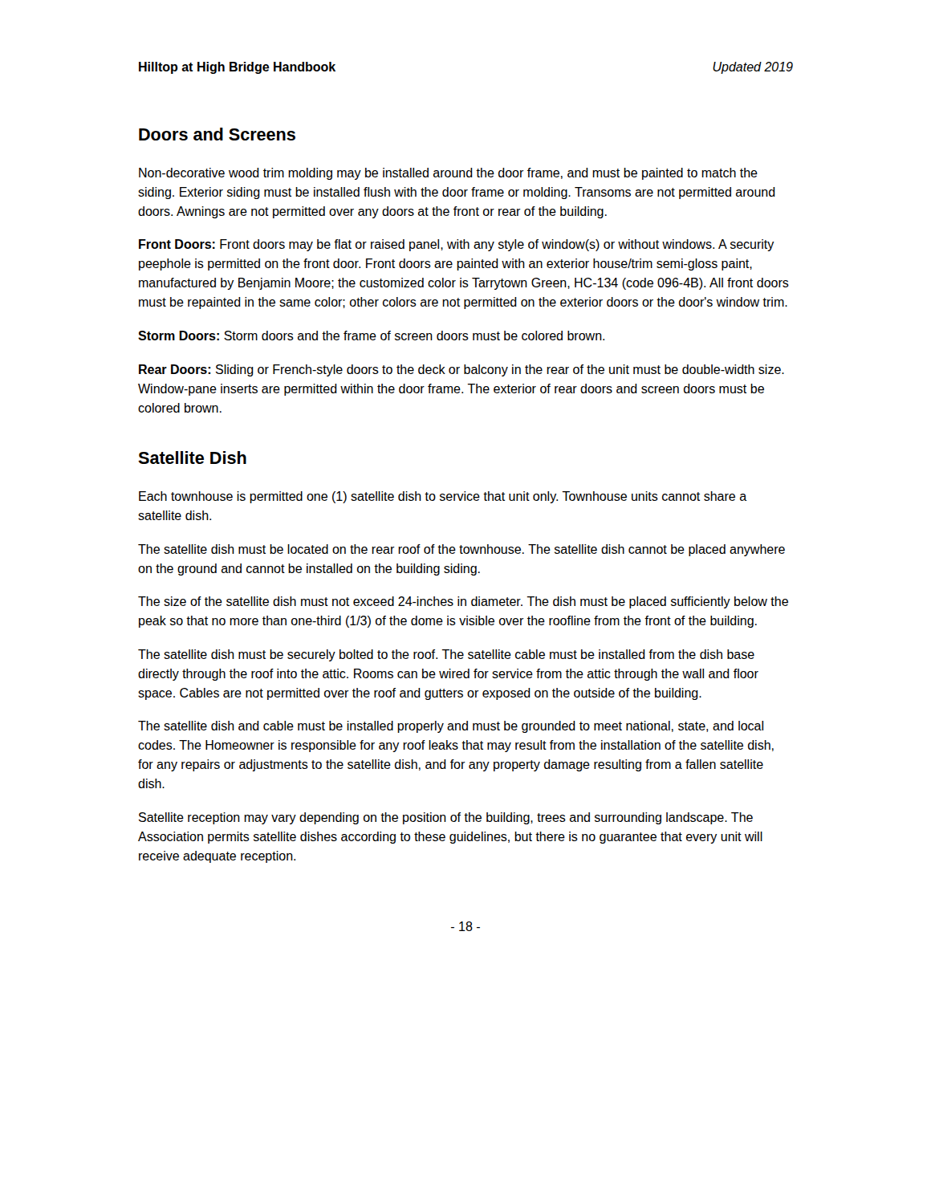Hilltop at High Bridge Handbook Updated 2019
Doors and Screens
Non-decorative wood trim molding may be installed around the door frame, and must be painted to match the siding. Exterior siding must be installed flush with the door frame or molding. Transoms are not permitted around doors. Awnings are not permitted over any doors at the front or rear of the building.
Front Doors: Front doors may be flat or raised panel, with any style of window(s) or without windows. A security peephole is permitted on the front door. Front doors are painted with an exterior house/trim semi-gloss paint, manufactured by Benjamin Moore; the customized color is Tarrytown Green, HC-134 (code 096-4B). All front doors must be repainted in the same color; other colors are not permitted on the exterior doors or the door's window trim.
Storm Doors: Storm doors and the frame of screen doors must be colored brown.
Rear Doors: Sliding or French-style doors to the deck or balcony in the rear of the unit must be double-width size. Window-pane inserts are permitted within the door frame. The exterior of rear doors and screen doors must be colored brown.
Satellite Dish
Each townhouse is permitted one (1) satellite dish to service that unit only. Townhouse units cannot share a satellite dish.
The satellite dish must be located on the rear roof of the townhouse. The satellite dish cannot be placed anywhere on the ground and cannot be installed on the building siding.
The size of the satellite dish must not exceed 24-inches in diameter. The dish must be placed sufficiently below the peak so that no more than one-third (1/3) of the dome is visible over the roofline from the front of the building.
The satellite dish must be securely bolted to the roof. The satellite cable must be installed from the dish base directly through the roof into the attic. Rooms can be wired for service from the attic through the wall and floor space. Cables are not permitted over the roof and gutters or exposed on the outside of the building.
The satellite dish and cable must be installed properly and must be grounded to meet national, state, and local codes. The Homeowner is responsible for any roof leaks that may result from the installation of the satellite dish, for any repairs or adjustments to the satellite dish, and for any property damage resulting from a fallen satellite dish.
Satellite reception may vary depending on the position of the building, trees and surrounding landscape. The Association permits satellite dishes according to these guidelines, but there is no guarantee that every unit will receive adequate reception.
- 18 -